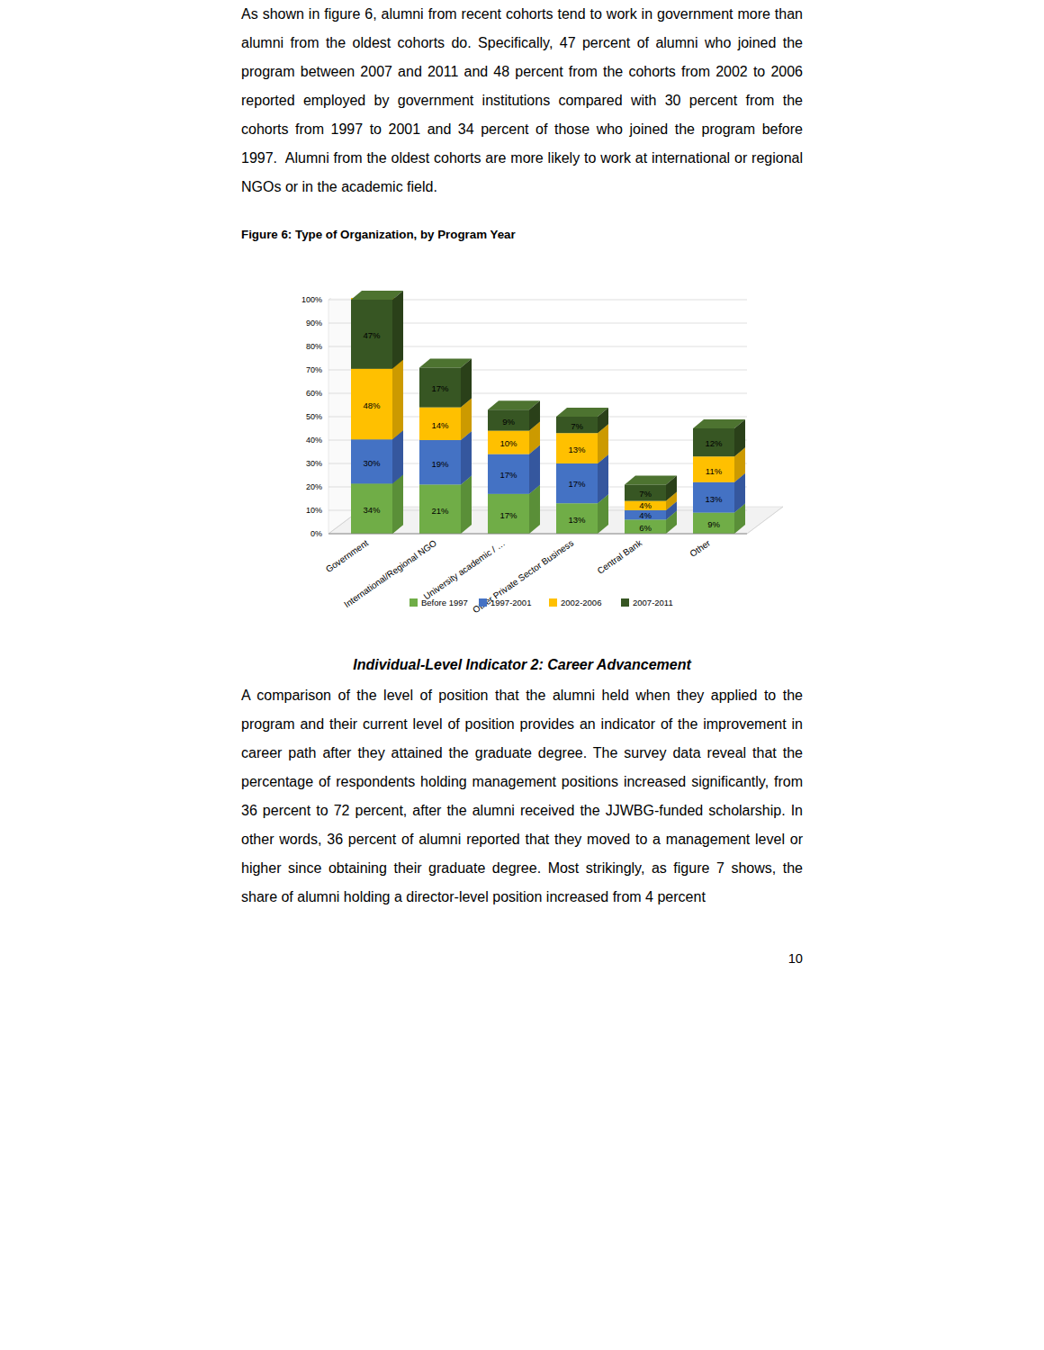As shown in figure 6, alumni from recent cohorts tend to work in government more than alumni from the oldest cohorts do. Specifically, 47 percent of alumni who joined the program between 2007 and 2011 and 48 percent from the cohorts from 2002 to 2006 reported employed by government institutions compared with 30 percent from the cohorts from 1997 to 2001 and 34 percent of those who joined the program before 1997. Alumni from the oldest cohorts are more likely to work at international or regional NGOs or in the academic field.
Figure 6: Type of Organization, by Program Year
0% 10% 20% 30% 40% 50% 60% 70% 80% 90% 100% Category 1: Government 34 / 30 / 48 / 47 34% 30% 48% 47% 34% 30% 48% 47% Category 2: International/Regional NGO 21 / 19 / 14 / 17 (total 71) 21% 19% 14% 17% Category 3: University academic 17 / 17 / 10 / 9 17% 17% 10% 9% Category 4: Other Private Sector Business 13 / 17 / 13 / 7 13% 17% 13% 7% Category 5: Central Bank 6 / 4 / 4 / 7 6% 4% 4% 7% Category 6: Other 9 / 13 / 11 / 12 9% 13% 11% 12% Government International/Regional NGO University academic / … Other Private Sector Business Central Bank Other Before 1997 1997-2001 2002-2006 2007-2011
Individual-Level Indicator 2: Career Advancement
A comparison of the level of position that the alumni held when they applied to the program and their current level of position provides an indicator of the improvement in career path after they attained the graduate degree. The survey data reveal that the percentage of respondents holding management positions increased significantly, from 36 percent to 72 percent, after the alumni received the JJWBG-funded scholarship. In other words, 36 percent of alumni reported that they moved to a management level or higher since obtaining their graduate degree. Most strikingly, as figure 7 shows, the share of alumni holding a director-level position increased from 4 percent
10